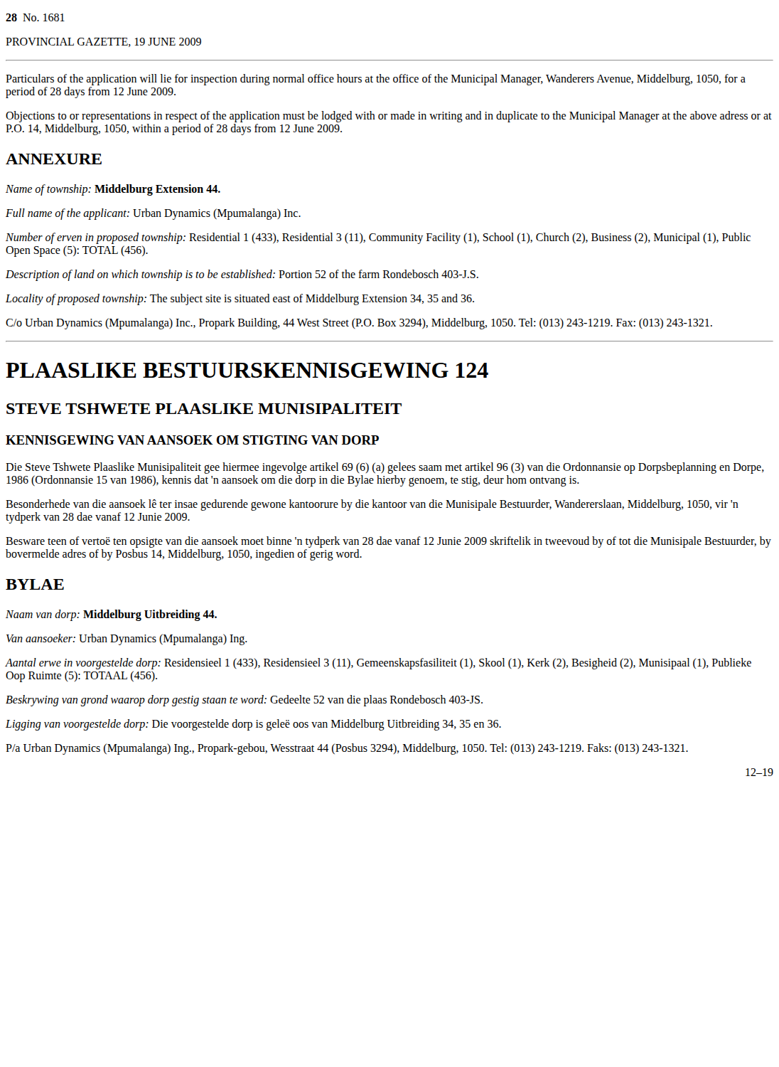28 No. 1681
PROVINCIAL GAZETTE, 19 JUNE 2009
Particulars of the application will lie for inspection during normal office hours at the office of the Municipal Manager, Wanderers Avenue, Middelburg, 1050, for a period of 28 days from 12 June 2009.
Objections to or representations in respect of the application must be lodged with or made in writing and in duplicate to the Municipal Manager at the above adress or at P.O. 14, Middelburg, 1050, within a period of 28 days from 12 June 2009.
ANNEXURE
Name of township: Middelburg Extension 44.
Full name of the applicant: Urban Dynamics (Mpumalanga) Inc.
Number of erven in proposed township: Residential 1 (433), Residential 3 (11), Community Facility (1), School (1), Church (2), Business (2), Municipal (1), Public Open Space (5): TOTAL (456).
Description of land on which township is to be established: Portion 52 of the farm Rondebosch 403-J.S.
Locality of proposed township: The subject site is situated east of Middelburg Extension 34, 35 and 36.
C/o Urban Dynamics (Mpumalanga) Inc., Propark Building, 44 West Street (P.O. Box 3294), Middelburg, 1050. Tel: (013) 243-1219. Fax: (013) 243-1321.
PLAASLIKE BESTUURSKENNISGEWING 124
STEVE TSHWETE PLAASLIKE MUNISIPALITEIT
KENNISGEWING VAN AANSOEK OM STIGTING VAN DORP
Die Steve Tshwete Plaaslike Munisipaliteit gee hiermee ingevolge artikel 69 (6) (a) gelees saam met artikel 96 (3) van die Ordonnansie op Dorpsbeplanning en Dorpe, 1986 (Ordonnansie 15 van 1986), kennis dat 'n aansoek om die dorp in die Bylae hierby genoem, te stig, deur hom ontvang is.
Besonderhede van die aansoek lê ter insae gedurende gewone kantoorure by die kantoor van die Munisipale Bestuurder, Wandererslaan, Middelburg, 1050, vir 'n tydperk van 28 dae vanaf 12 Junie 2009.
Besware teen of vertoë ten opsigte van die aansoek moet binne 'n tydperk van 28 dae vanaf 12 Junie 2009 skriftelik in tweevoud by of tot die Munisipale Bestuurder, by bovermelde adres of by Posbus 14, Middelburg, 1050, ingedien of gerig word.
BYLAE
Naam van dorp: Middelburg Uitbreiding 44.
Van aansoeker: Urban Dynamics (Mpumalanga) Ing.
Aantal erwe in voorgestelde dorp: Residensieel 1 (433), Residensieel 3 (11), Gemeenskapsfasiliteit (1), Skool (1), Kerk (2), Besigheid (2), Munisipaal (1), Publieke Oop Ruimte (5): TOTAAL (456).
Beskrywing van grond waarop dorp gestig staan te word: Gedeelte 52 van die plaas Rondebosch 403-JS.
Ligging van voorgestelde dorp: Die voorgestelde dorp is geleë oos van Middelburg Uitbreiding 34, 35 en 36.
P/a Urban Dynamics (Mpumalanga) Ing., Propark-gebou, Wesstraat 44 (Posbus 3294), Middelburg, 1050. Tel: (013) 243-1219. Faks: (013) 243-1321.
12–19